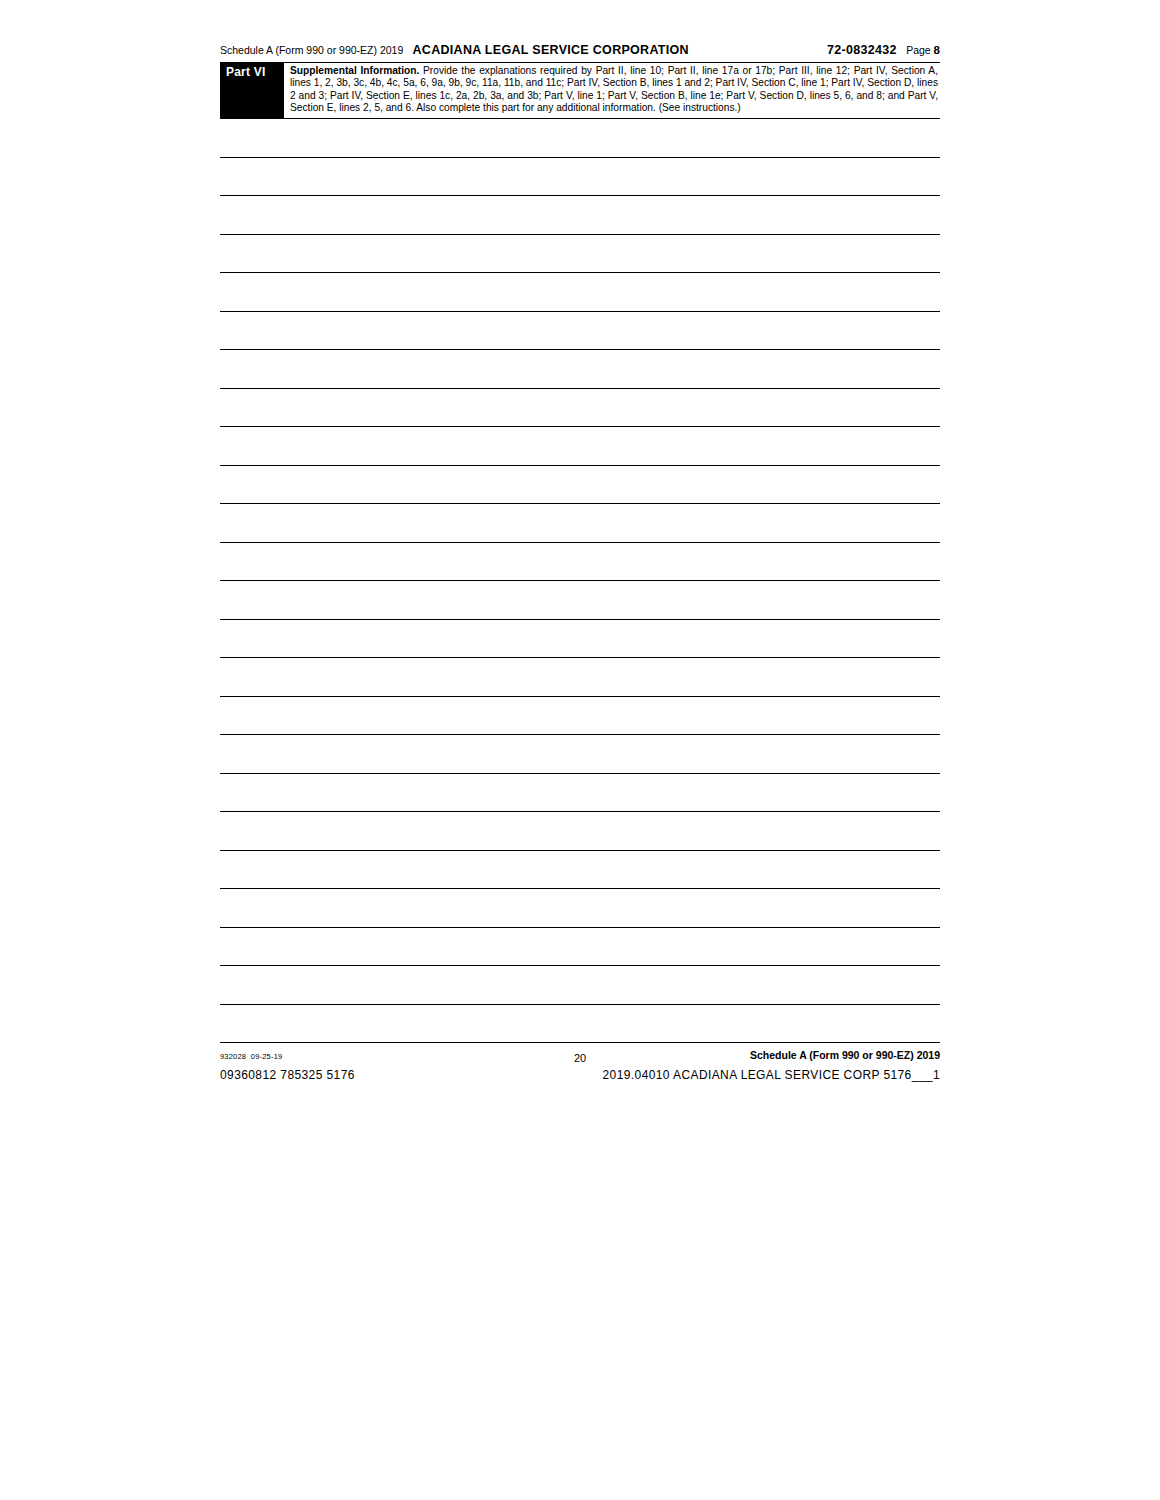Schedule A (Form 990 or 990-EZ) 2019 ACADIANA LEGAL SERVICE CORPORATION
72-0832432 Page 8
Part VI
Supplemental Information. Provide the explanations required by Part II, line 10; Part II, line 17a or 17b; Part III, line 12; Part IV, Section A, lines 1, 2, 3b, 3c, 4b, 4c, 5a, 6, 9a, 9b, 9c, 11a, 11b, and 11c; Part IV, Section B, lines 1 and 2; Part IV, Section C, line 1; Part IV, Section D, lines 2 and 3; Part IV, Section E, lines 1c, 2a, 2b, 3a, and 3b; Part V, line 1; Part V, Section B, line 1e; Part V, Section D, lines 5, 6, and 8; and Part V, Section E, lines 2, 5, and 6. Also complete this part for any additional information. (See instructions.)
932028 09-25-19
Schedule A (Form 990 or 990-EZ) 2019
20
09360812 785325 5176
2019.04010 ACADIANA LEGAL SERVICE CORP 5176___1